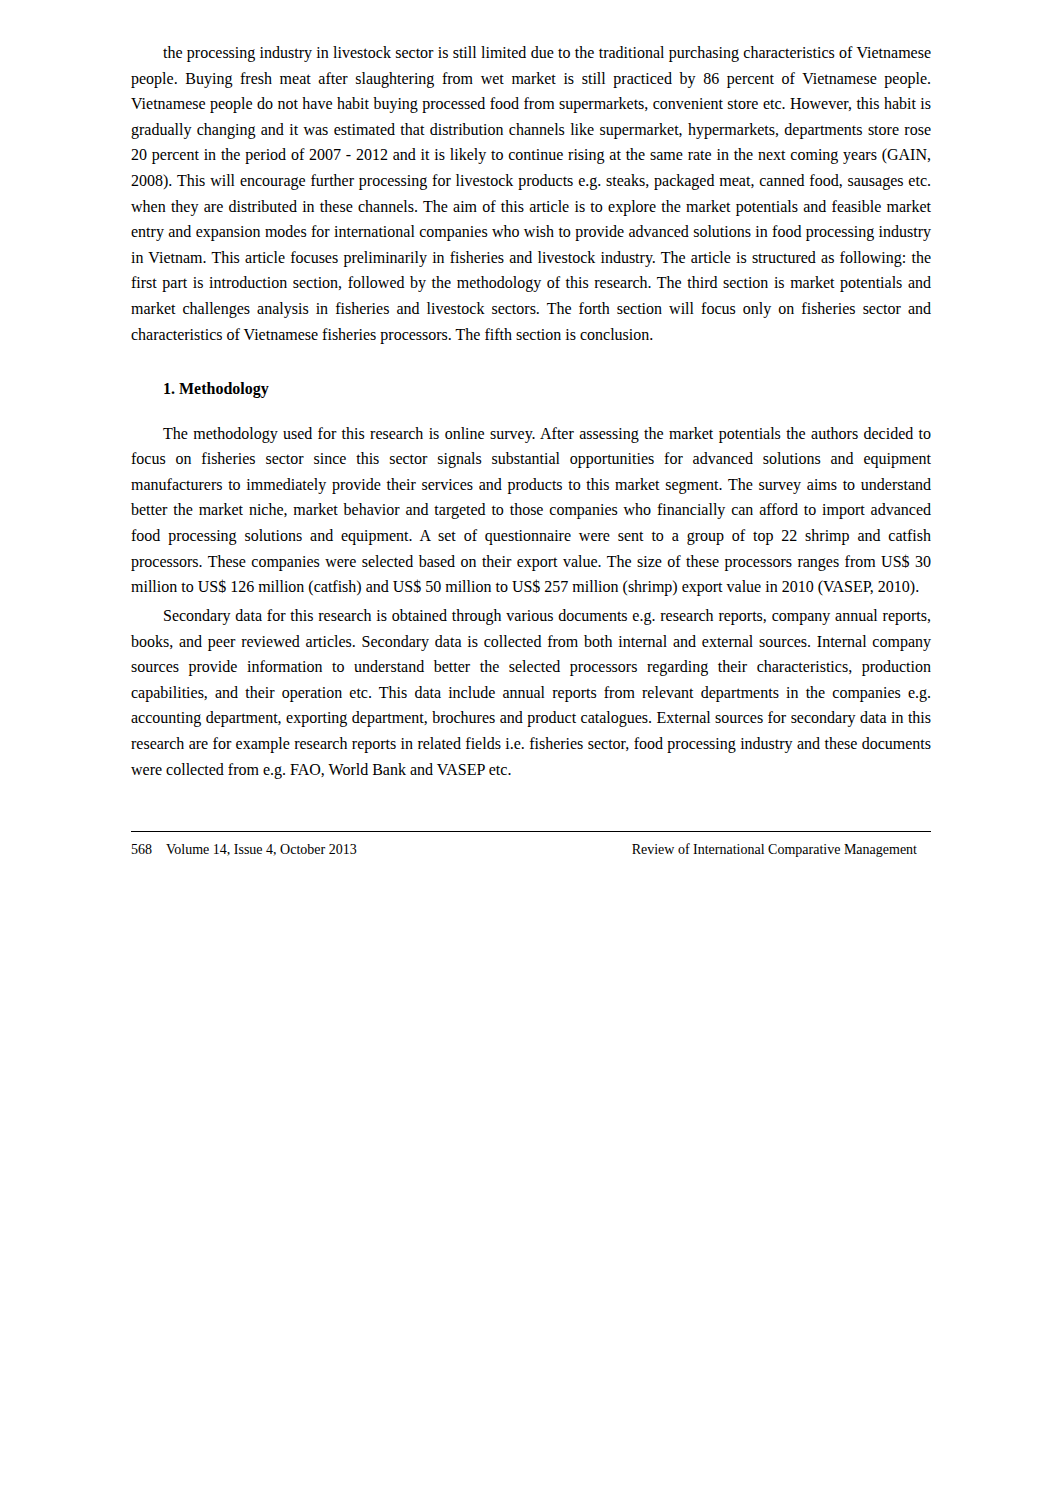the processing industry in livestock sector is still limited due to the traditional purchasing characteristics of Vietnamese people. Buying fresh meat after slaughtering from wet market is still practiced by 86 percent of Vietnamese people. Vietnamese people do not have habit buying processed food from supermarkets, convenient store etc. However, this habit is gradually changing and it was estimated that distribution channels like supermarket, hypermarkets, departments store rose 20 percent in the period of 2007 - 2012 and it is likely to continue rising at the same rate in the next coming years (GAIN, 2008). This will encourage further processing for livestock products e.g. steaks, packaged meat, canned food, sausages etc. when they are distributed in these channels. The aim of this article is to explore the market potentials and feasible market entry and expansion modes for international companies who wish to provide advanced solutions in food processing industry in Vietnam. This article focuses preliminarily in fisheries and livestock industry. The article is structured as following: the first part is introduction section, followed by the methodology of this research. The third section is market potentials and market challenges analysis in fisheries and livestock sectors. The forth section will focus only on fisheries sector and characteristics of Vietnamese fisheries processors. The fifth section is conclusion.
1. Methodology
The methodology used for this research is online survey. After assessing the market potentials the authors decided to focus on fisheries sector since this sector signals substantial opportunities for advanced solutions and equipment manufacturers to immediately provide their services and products to this market segment. The survey aims to understand better the market niche, market behavior and targeted to those companies who financially can afford to import advanced food processing solutions and equipment. A set of questionnaire were sent to a group of top 22 shrimp and catfish processors. These companies were selected based on their export value. The size of these processors ranges from US$ 30 million to US$ 126 million (catfish) and US$ 50 million to US$ 257 million (shrimp) export value in 2010 (VASEP, 2010).
Secondary data for this research is obtained through various documents e.g. research reports, company annual reports, books, and peer reviewed articles. Secondary data is collected from both internal and external sources. Internal company sources provide information to understand better the selected processors regarding their characteristics, production capabilities, and their operation etc. This data include annual reports from relevant departments in the companies e.g. accounting department, exporting department, brochures and product catalogues. External sources for secondary data in this research are for example research reports in related fields i.e. fisheries sector, food processing industry and these documents were collected from e.g. FAO, World Bank and VASEP etc.
568 Volume 14, Issue 4, October 2013 Review of International Comparative Management